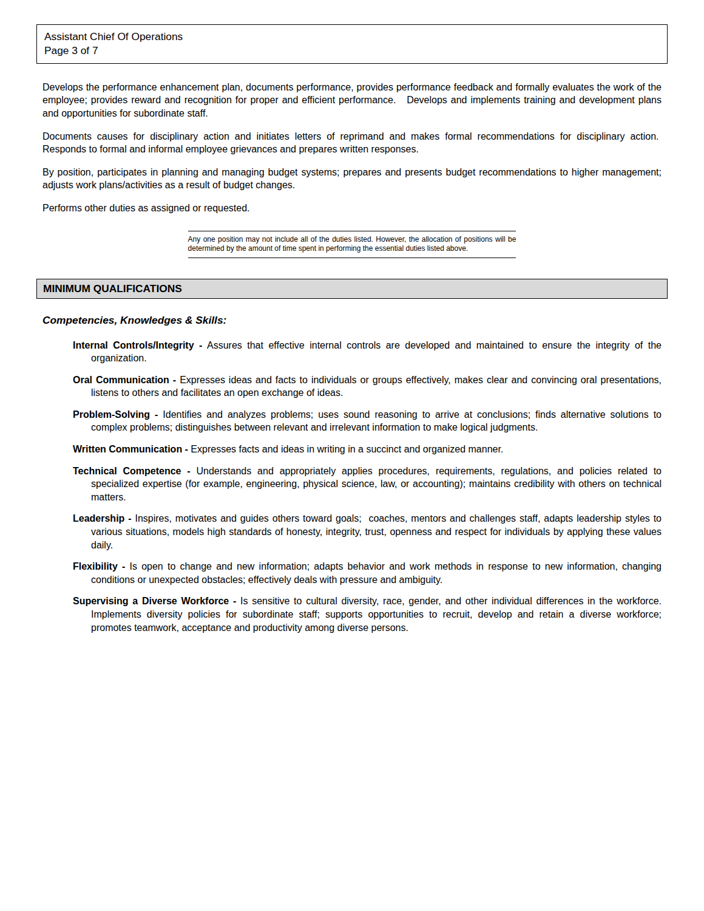Assistant Chief Of Operations
Page 3 of 7
Develops the performance enhancement plan, documents performance, provides performance feedback and formally evaluates the work of the employee; provides reward and recognition for proper and efficient performance. Develops and implements training and development plans and opportunities for subordinate staff.
Documents causes for disciplinary action and initiates letters of reprimand and makes formal recommendations for disciplinary action. Responds to formal and informal employee grievances and prepares written responses.
By position, participates in planning and managing budget systems; prepares and presents budget recommendations to higher management; adjusts work plans/activities as a result of budget changes.
Performs other duties as assigned or requested.
Any one position may not include all of the duties listed. However, the allocation of positions will be determined by the amount of time spent in performing the essential duties listed above.
MINIMUM QUALIFICATIONS
Competencies, Knowledges & Skills:
Internal Controls/Integrity - Assures that effective internal controls are developed and maintained to ensure the integrity of the organization.
Oral Communication - Expresses ideas and facts to individuals or groups effectively, makes clear and convincing oral presentations, listens to others and facilitates an open exchange of ideas.
Problem-Solving - Identifies and analyzes problems; uses sound reasoning to arrive at conclusions; finds alternative solutions to complex problems; distinguishes between relevant and irrelevant information to make logical judgments.
Written Communication - Expresses facts and ideas in writing in a succinct and organized manner.
Technical Competence - Understands and appropriately applies procedures, requirements, regulations, and policies related to specialized expertise (for example, engineering, physical science, law, or accounting); maintains credibility with others on technical matters.
Leadership - Inspires, motivates and guides others toward goals; coaches, mentors and challenges staff, adapts leadership styles to various situations, models high standards of honesty, integrity, trust, openness and respect for individuals by applying these values daily.
Flexibility - Is open to change and new information; adapts behavior and work methods in response to new information, changing conditions or unexpected obstacles; effectively deals with pressure and ambiguity.
Supervising a Diverse Workforce - Is sensitive to cultural diversity, race, gender, and other individual differences in the workforce. Implements diversity policies for subordinate staff; supports opportunities to recruit, develop and retain a diverse workforce; promotes teamwork, acceptance and productivity among diverse persons.